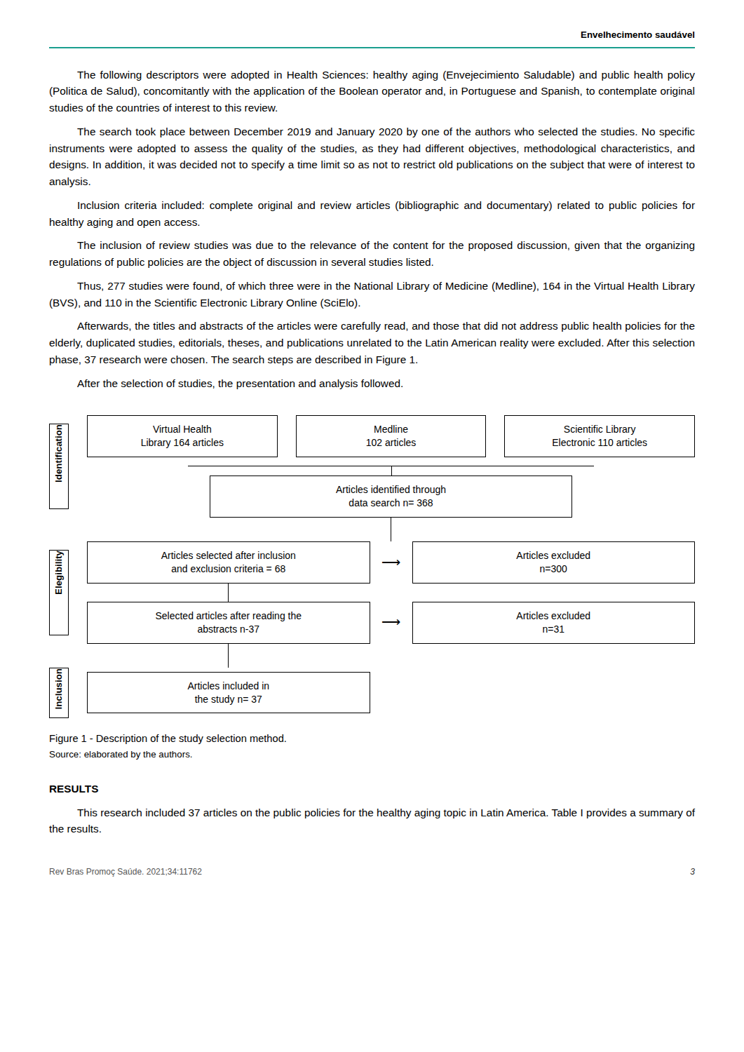Envelhecimento saudável
The following descriptors were adopted in Health Sciences: healthy aging (Envejecimiento Saludable) and public health policy (Politica de Salud), concomitantly with the application of the Boolean operator and, in Portuguese and Spanish, to contemplate original studies of the countries of interest to this review.
The search took place between December 2019 and January 2020 by one of the authors who selected the studies. No specific instruments were adopted to assess the quality of the studies, as they had different objectives, methodological characteristics, and designs. In addition, it was decided not to specify a time limit so as not to restrict old publications on the subject that were of interest to analysis.
Inclusion criteria included: complete original and review articles (bibliographic and documentary) related to public policies for healthy aging and open access.
The inclusion of review studies was due to the relevance of the content for the proposed discussion, given that the organizing regulations of public policies are the object of discussion in several studies listed.
Thus, 277 studies were found, of which three were in the National Library of Medicine (Medline), 164 in the Virtual Health Library (BVS), and 110 in the Scientific Electronic Library Online (SciElo).
Afterwards, the titles and abstracts of the articles were carefully read, and those that did not address public health policies for the elderly, duplicated studies, editorials, theses, and publications unrelated to the Latin American reality were excluded. After this selection phase, 37 research were chosen. The search steps are described in Figure 1.
After the selection of studies, the presentation and analysis followed.
Identification
Virtual Health
Library 164 articles
Medline
102 articles
Scientific Library
Electronic 110 articles
Articles identified through
data search n= 368
Elegibility
Articles selected after inclusion
and exclusion criteria = 68
⟶
Articles excluded
n=300
Selected articles after reading the
abstracts n-37
⟶
Articles excluded
n=31
Inclusion
Articles included in
the study n= 37
Figure 1 - Description of the study selection method.
Source: elaborated by the authors.
RESULTS
This research included 37 articles on the public policies for the healthy aging topic in Latin America. Table I provides a summary of the results.
Rev Bras Promoç Saúde. 2021;34:11762
3